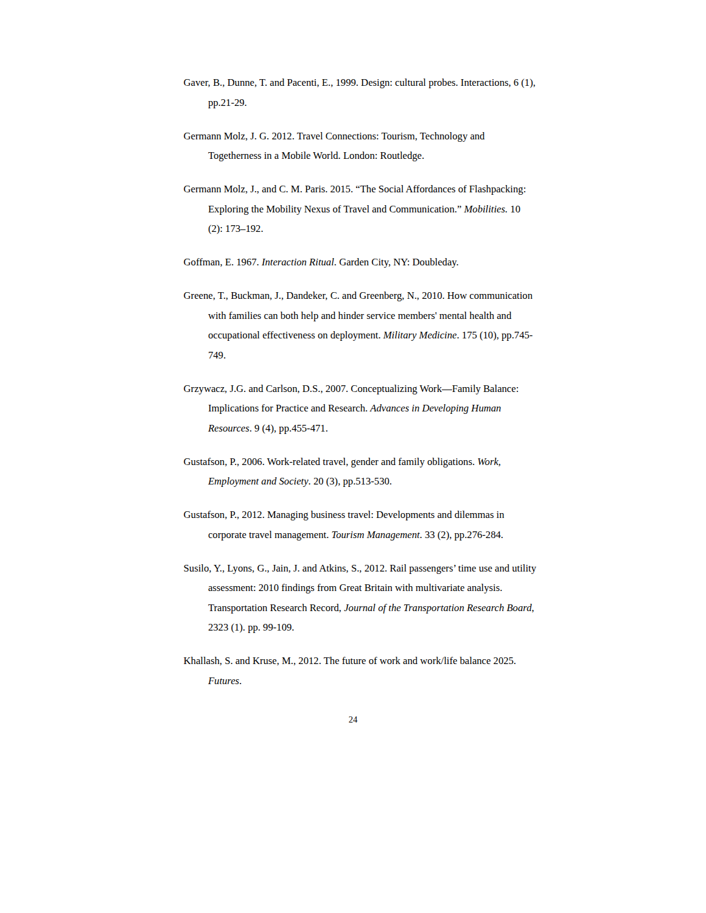Gaver, B., Dunne, T. and Pacenti, E., 1999. Design: cultural probes. Interactions, 6 (1), pp.21-29.
Germann Molz, J. G. 2012. Travel Connections: Tourism, Technology and Togetherness in a Mobile World. London: Routledge.
Germann Molz, J., and C. M. Paris. 2015. “The Social Affordances of Flashpacking: Exploring the Mobility Nexus of Travel and Communication.” Mobilities. 10 (2): 173–192.
Goffman, E. 1967. Interaction Ritual. Garden City, NY: Doubleday.
Greene, T., Buckman, J., Dandeker, C. and Greenberg, N., 2010. How communication with families can both help and hinder service members' mental health and occupational effectiveness on deployment. Military Medicine. 175 (10), pp.745-749.
Grzywacz, J.G. and Carlson, D.S., 2007. Conceptualizing Work—Family Balance: Implications for Practice and Research. Advances in Developing Human Resources. 9 (4), pp.455-471.
Gustafson, P., 2006. Work-related travel, gender and family obligations. Work, Employment and Society. 20 (3), pp.513-530.
Gustafson, P., 2012. Managing business travel: Developments and dilemmas in corporate travel management. Tourism Management. 33 (2), pp.276-284.
Susilo, Y., Lyons, G., Jain, J. and Atkins, S., 2012. Rail passengers’ time use and utility assessment: 2010 findings from Great Britain with multivariate analysis. Transportation Research Record, Journal of the Transportation Research Board, 2323 (1). pp. 99-109.
Khallash, S. and Kruse, M., 2012. The future of work and work/life balance 2025. Futures.
24